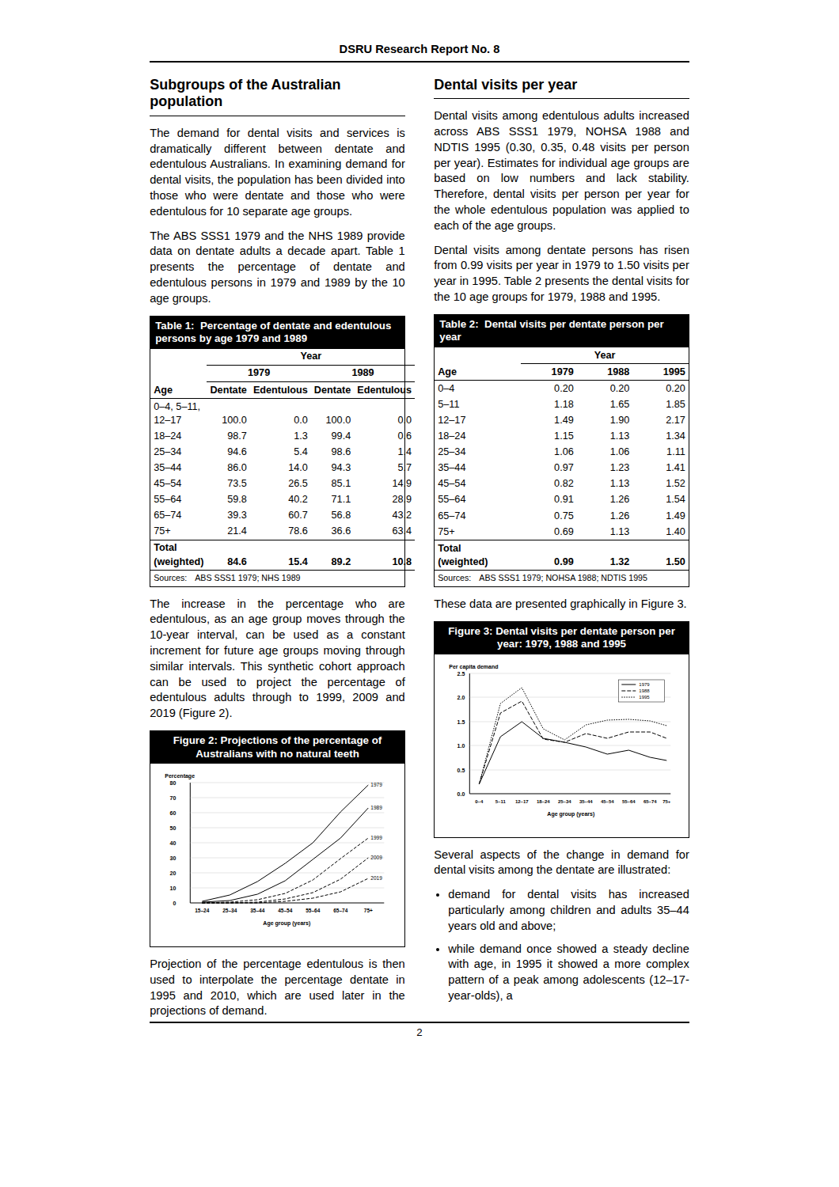DSRU Research Report No. 8
Subgroups of the Australian population
The demand for dental visits and services is dramatically different between dentate and edentulous Australians. In examining demand for dental visits, the population has been divided into those who were dentate and those who were edentulous for 10 separate age groups.
The ABS SSS1 1979 and the NHS 1989 provide data on dentate adults a decade apart. Table 1 presents the percentage of dentate and edentulous persons in 1979 and 1989 by the 10 age groups.
Table 1: Percentage of dentate and edentulous persons by age 1979 and 1989
| | Year |
| | 1979 | 1989 |
| Age | Dentate | Edentulous | Dentate | Edentulous |
| 0–4, 5–11, 12–17 | 100.0 | 0.0 | 100.0 | 0.0 |
| 18–24 | 98.7 | 1.3 | 99.4 | 0.6 |
| 25–34 | 94.6 | 5.4 | 98.6 | 1.4 |
| 35–44 | 86.0 | 14.0 | 94.3 | 5.7 |
| 45–54 | 73.5 | 26.5 | 85.1 | 14.9 |
| 55–64 | 59.8 | 40.2 | 71.1 | 28.9 |
| 65–74 | 39.3 | 60.7 | 56.8 | 43.2 |
| 75+ | 21.4 | 78.6 | 36.6 | 63.4 |
| Total (weighted) | 84.6 | 15.4 | 89.2 | 10.8 |
Sources: ABS SSS1 1979; NHS 1989
The increase in the percentage who are edentulous, as an age group moves through the 10-year interval, can be used as a constant increment for future age groups moving through similar intervals. This synthetic cohort approach can be used to project the percentage of edentulous adults through to 1999, 2009 and 2019 (Figure 2).
Figure 2: Projections of the percentage of Australians with no natural teeth
Percentage 80 70 60 50 40 30 20 10 0 15–24 25–34 35–44 45–54 55–64 65–74 75+ 1979 1989 1999 2009 2019 Age group (years)
Projection of the percentage edentulous is then used to interpolate the percentage dentate in 1995 and 2010, which are used later in the projections of demand.
Dental visits per year
Dental visits among edentulous adults increased across ABS SSS1 1979, NOHSA 1988 and NDTIS 1995 (0.30, 0.35, 0.48 visits per person per year). Estimates for individual age groups are based on low numbers and lack stability. Therefore, dental visits per person per year for the whole edentulous population was applied to each of the age groups.
Dental visits among dentate persons has risen from 0.99 visits per year in 1979 to 1.50 visits per year in 1995. Table 2 presents the dental visits for the 10 age groups for 1979, 1988 and 1995.
Table 2: Dental visits per dentate person per year
| | | Year |
| Age | | 1979 | 1988 | 1995 |
| 0–4 | | 0.20 | 0.20 | 0.20 |
| 5–11 | | 1.18 | 1.65 | 1.85 |
| 12–17 | | 1.49 | 1.90 | 2.17 |
| 18–24 | | 1.15 | 1.13 | 1.34 |
| 25–34 | | 1.06 | 1.06 | 1.11 |
| 35–44 | | 0.97 | 1.23 | 1.41 |
| 45–54 | | 0.82 | 1.13 | 1.52 |
| 55–64 | | 0.91 | 1.26 | 1.54 |
| 65–74 | | 0.75 | 1.26 | 1.49 |
| 75+ | | 0.69 | 1.13 | 1.40 |
| Total (weighted) | | 0.99 | 1.32 | 1.50 |
Sources: ABS SSS1 1979; NOHSA 1988; NDTIS 1995
These data are presented graphically in Figure 3.
Figure 3: Dental visits per dentate person per year: 1979, 1988 and 1995
Per capita demand 2.5 2.0 1.5 1.0 0.5 0.0 0–4 5–11 12–17 18–24 25–34 35–44 45–54 55–64 65–74 75+ 1979 1988 1995 Age group (years)
Several aspects of the change in demand for dental visits among the dentate are illustrated:
demand for dental visits has increased particularly among children and adults 35–44 years old and above;
while demand once showed a steady decline with age, in 1995 it showed a more complex pattern of a peak among adolescents (12–17-year-olds), a
2